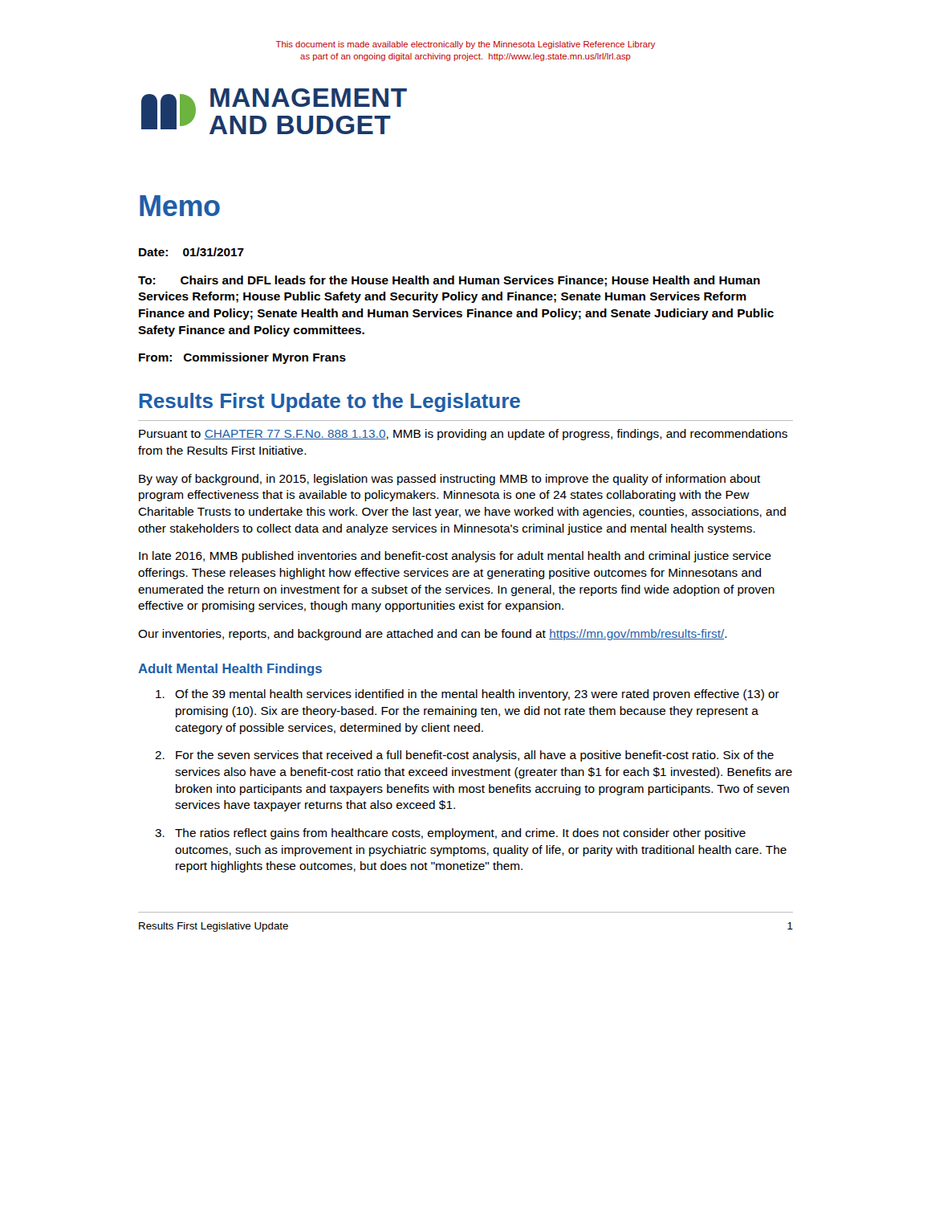This document is made available electronically by the Minnesota Legislative Reference Library
as part of an ongoing digital archiving project. http://www.leg.state.mn.us/lrl/lrl.asp
Management
and Budget
Memo
Date: 01/31/2017
To: Chairs and DFL leads for the House Health and Human Services Finance; House Health and Human Services Reform; House Public Safety and Security Policy and Finance; Senate Human Services Reform Finance and Policy; Senate Health and Human Services Finance and Policy; and Senate Judiciary and Public Safety Finance and Policy committees.
From: Commissioner Myron Frans
Results First Update to the Legislature
Pursuant to CHAPTER 77 S.F.No. 888 1.13.0, MMB is providing an update of progress, findings, and recommendations from the Results First Initiative.
By way of background, in 2015, legislation was passed instructing MMB to improve the quality of information about program effectiveness that is available to policymakers. Minnesota is one of 24 states collaborating with the Pew Charitable Trusts to undertake this work. Over the last year, we have worked with agencies, counties, associations, and other stakeholders to collect data and analyze services in Minnesota's criminal justice and mental health systems.
In late 2016, MMB published inventories and benefit-cost analysis for adult mental health and criminal justice service offerings. These releases highlight how effective services are at generating positive outcomes for Minnesotans and enumerated the return on investment for a subset of the services. In general, the reports find wide adoption of proven effective or promising services, though many opportunities exist for expansion.
Our inventories, reports, and background are attached and can be found at https://mn.gov/mmb/results-first/.
Adult Mental Health Findings
Of the 39 mental health services identified in the mental health inventory, 23 were rated proven effective (13) or promising (10). Six are theory-based. For the remaining ten, we did not rate them because they represent a category of possible services, determined by client need.
For the seven services that received a full benefit-cost analysis, all have a positive benefit-cost ratio. Six of the services also have a benefit-cost ratio that exceed investment (greater than $1 for each $1 invested). Benefits are broken into participants and taxpayers benefits with most benefits accruing to program participants. Two of seven services have taxpayer returns that also exceed $1.
The ratios reflect gains from healthcare costs, employment, and crime. It does not consider other positive outcomes, such as improvement in psychiatric symptoms, quality of life, or parity with traditional health care. The report highlights these outcomes, but does not "monetize" them.
Results First Legislative Update 1